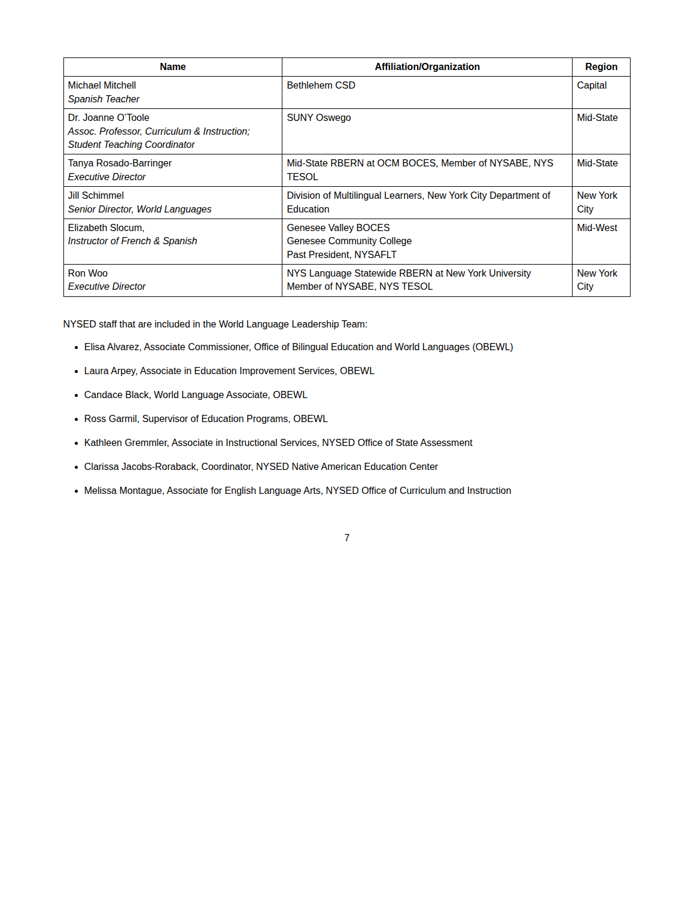| Name | Affiliation/Organization | Region |
| --- | --- | --- |
| Michael Mitchell Spanish Teacher | Bethlehem CSD | Capital |
| Dr. Joanne O’Toole Assoc. Professor, Curriculum & Instruction; Student Teaching Coordinator | SUNY Oswego | Mid-State |
| Tanya Rosado-Barringer Executive Director | Mid-State RBERN at OCM BOCES, Member of NYSABE, NYS TESOL | Mid-State |
| Jill Schimmel Senior Director, World Languages | Division of Multilingual Learners, New York City Department of Education | New York City |
| Elizabeth Slocum, Instructor of French & Spanish | Genesee Valley BOCES Genesee Community College Past President, NYSAFLT | Mid-West |
| Ron Woo Executive Director | NYS Language Statewide RBERN at New York University Member of NYSABE, NYS TESOL | New York City |
NYSED staff that are included in the World Language Leadership Team:
Elisa Alvarez, Associate Commissioner, Office of Bilingual Education and World Languages (OBEWL)
Laura Arpey, Associate in Education Improvement Services, OBEWL
Candace Black, World Language Associate, OBEWL
Ross Garmil, Supervisor of Education Programs, OBEWL
Kathleen Gremmler, Associate in Instructional Services, NYSED Office of State Assessment
Clarissa Jacobs-Roraback, Coordinator, NYSED Native American Education Center
Melissa Montague, Associate for English Language Arts, NYSED Office of Curriculum and Instruction
7